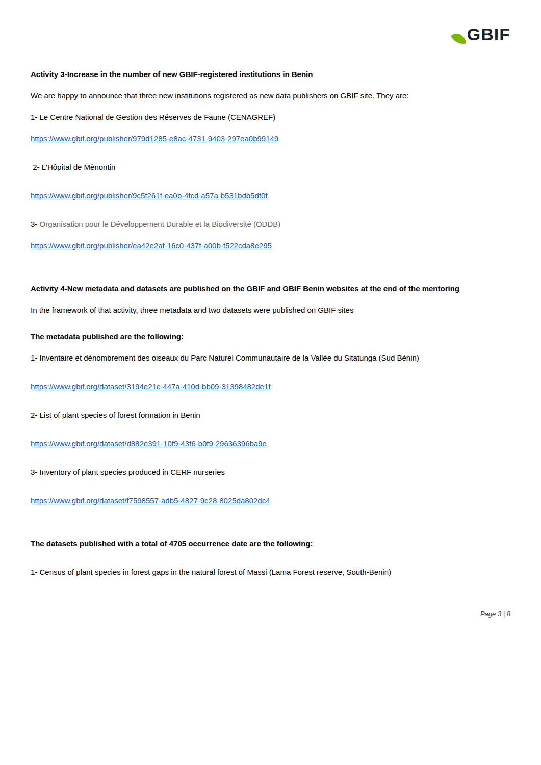GBIF
Activity 3-Increase in the number of new GBIF-registered institutions in Benin
We are happy to announce that three new institutions registered as new data publishers on GBIF site. They are:
1- Le Centre National de Gestion des Réserves de Faune (CENAGREF)
https://www.gbif.org/publisher/979d1285-e8ac-4731-9403-297ea0b99149
2- L'Hôpital de Mènontin
https://www.gbif.org/publisher/9c5f261f-ea0b-4fcd-a57a-b531bdb5df0f
3- Organisation pour le Développement Durable et la Biodiversité (ODDB)
https://www.gbif.org/publisher/ea42e2af-16c0-437f-a00b-f522cda8e295
Activity 4-New metadata and datasets are published on the GBIF and GBIF Benin websites at the end of the mentoring
In the framework of that activity, three metadata and two datasets were published on GBIF sites
The metadata published are the following:
1- Inventaire et dénombrement des oiseaux du Parc Naturel Communautaire de la Vallée du Sitatunga (Sud Bénin)
https://www.gbif.org/dataset/3194e21c-447a-410d-bb09-31398482de1f
2- List of plant species of forest formation in Benin
https://www.gbif.org/dataset/d882e391-10f9-43f6-b0f9-29636396ba9e
3- Inventory of plant species produced in CERF nurseries
https://www.gbif.org/dataset/f7598557-adb5-4827-9c28-8025da802dc4
The datasets published with a total of 4705 occurrence date are the following:
1- Census of plant species in forest gaps in the natural forest of Massi (Lama Forest reserve, South-Benin)
Page 3 | 8